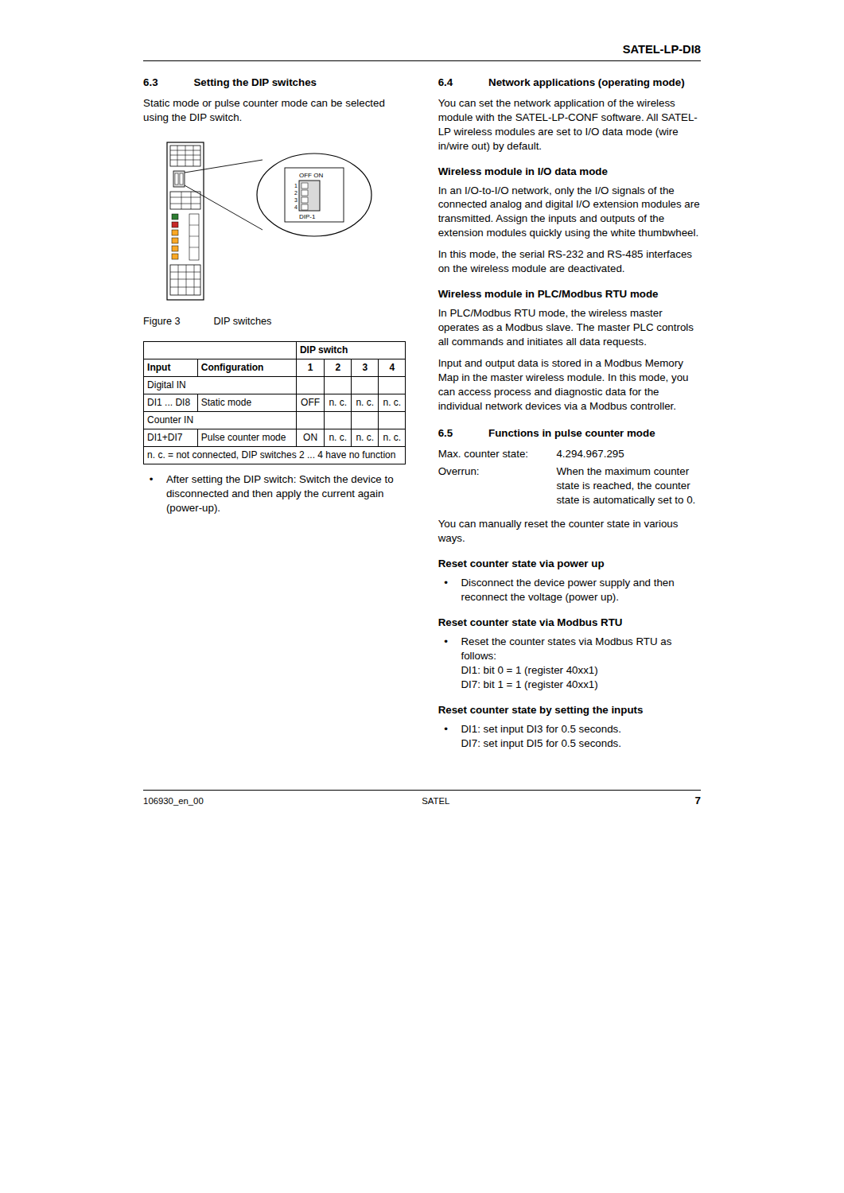SATEL-LP-DI8
6.3 Setting the DIP switches
Static mode or pulse counter mode can be selected using the DIP switch.
OFF ON 1 2 3 4 DIP-1
Figure 3 DIP switches
| | | DIP switch |
| --- | --- | --- |
| Input | Configuration | 1 | 2 | 3 | 4 |
| Digital IN | | | | |
| DI1 ... DI8 | Static mode | OFF | n. c. | n. c. | n. c. |
| Counter IN | | | | |
| DI1+DI7 | Pulse counter mode | ON | n. c. | n. c. | n. c. |
| n. c. = not connected, DIP switches 2 ... 4 have no function |
After setting the DIP switch: Switch the device to disconnected and then apply the current again (power-up).
6.4 Network applications (operating mode)
You can set the network application of the wireless module with the SATEL-LP-CONF software. All SATEL-LP wireless modules are set to I/O data mode (wire in/wire out) by default.
Wireless module in I/O data mode
In an I/O-to-I/O network, only the I/O signals of the connected analog and digital I/O extension modules are transmitted. Assign the inputs and outputs of the extension modules quickly using the white thumbwheel.
In this mode, the serial RS-232 and RS-485 interfaces on the wireless module are deactivated.
Wireless module in PLC/Modbus RTU mode
In PLC/Modbus RTU mode, the wireless master operates as a Modbus slave. The master PLC controls all commands and initiates all data requests.
Input and output data is stored in a Modbus Memory Map in the master wireless module. In this mode, you can access process and diagnostic data for the individual network devices via a Modbus controller.
6.5 Functions in pulse counter mode
Max. counter state:
4.294.967.295
Overrun:
When the maximum counter state is reached, the counter state is automatically set to 0.
You can manually reset the counter state in various ways.
Reset counter state via power up
Disconnect the device power supply and then reconnect the voltage (power up).
Reset counter state via Modbus RTU
Reset the counter states via Modbus RTU as follows:
DI1: bit 0 = 1 (register 40xx1)
DI7: bit 1 = 1 (register 40xx1)
Reset counter state by setting the inputs
DI1: set input DI3 for 0.5 seconds.
DI7: set input DI5 for 0.5 seconds.
106930_en_00
SATEL
7